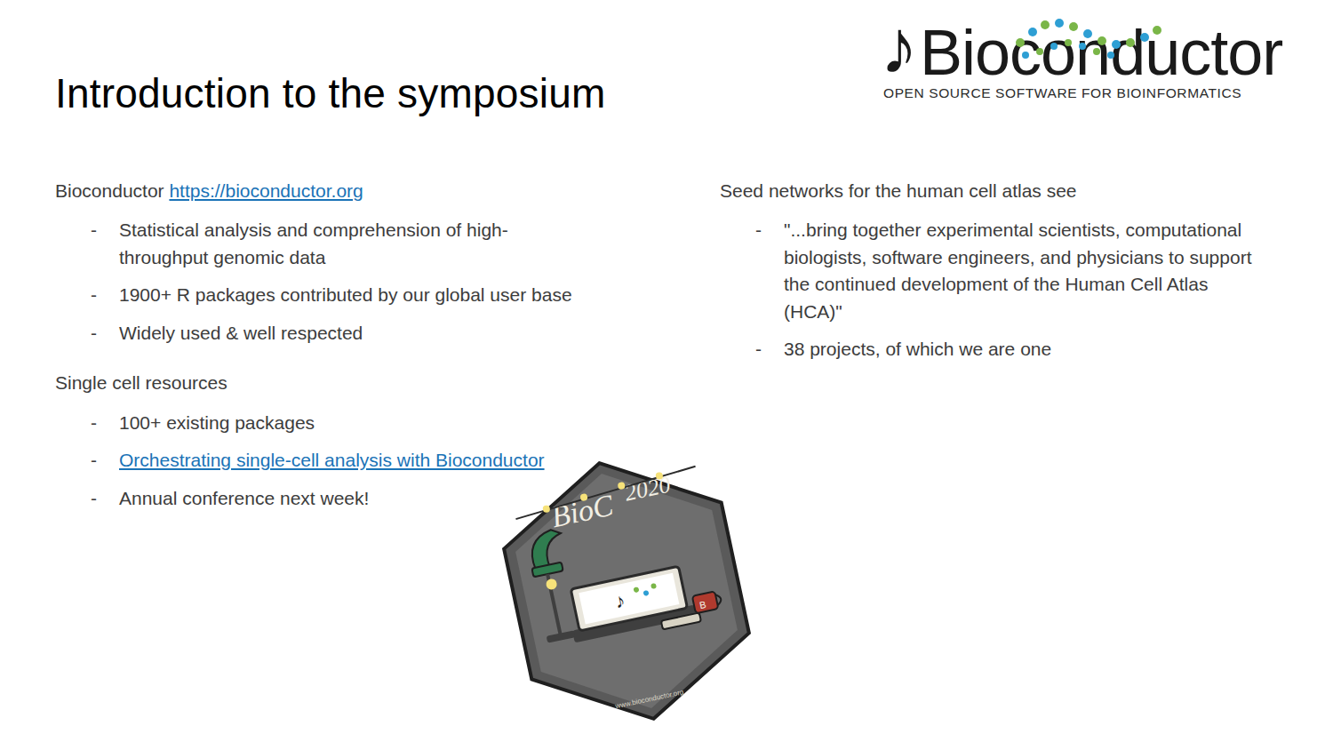Introduction to the symposium
♪ Bioconductor
OPEN SOURCE SOFTWARE FOR BIOINFORMATICS
Bioconductor https://bioconductor.org
Statistical analysis and comprehension of high-throughput genomic data
1900+ R packages contributed by our global user base
Widely used & well respected
Single cell resources
100+ existing packages
Orchestrating single-cell analysis with Bioconductor
Annual conference next week!
Seed networks for the human cell atlas see
"...bring together experimental scientists, computational biologists, software engineers, and physicians to support the continued development of the Human Cell Atlas (HCA)"
38 projects, of which we are one
BioC 2020 ♪ B www.bioconductor.org